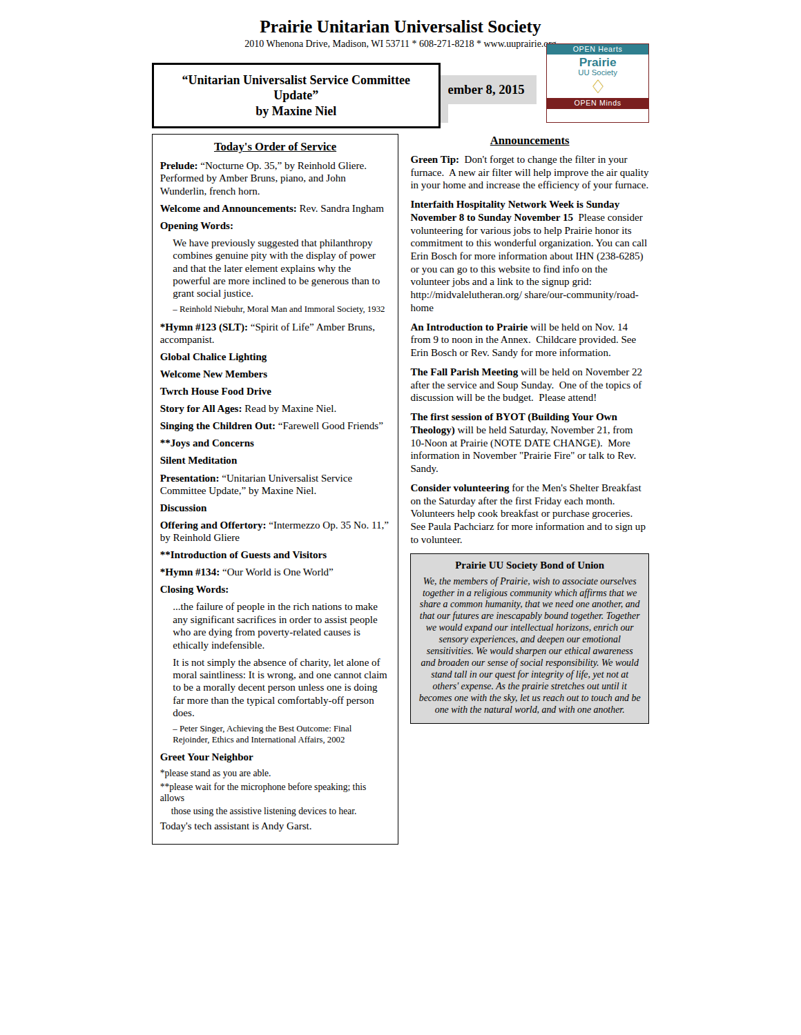Prairie Unitarian Universalist Society
2010 Whenona Drive, Madison, WI 53711 * 608-271-8218 * www.uuprairie.org
OPEN Hearts
Prairie
UU Society
♢
OPEN Minds
November 8, 2015
“Unitarian Universalist Service Committee Update”
by Maxine Niel
Today's Order of Service
Prelude: “Nocturne Op. 35,” by Reinhold Gliere. Performed by Amber Bruns, piano, and John Wunderlin, french horn.
Welcome and Announcements: Rev. Sandra Ingham
Opening Words:
We have previously suggested that philanthropy combines genuine pity with the display of power and that the later element explains why the powerful are more inclined to be generous than to grant social justice.
– Reinhold Niebuhr, Moral Man and Immoral Society, 1932
*Hymn #123 (SLT): “Spirit of Life” Amber Bruns, accompanist.
Global Chalice Lighting
Welcome New Members
Twrch House Food Drive
Story for All Ages: Read by Maxine Niel.
Singing the Children Out: “Farewell Good Friends”
**Joys and Concerns
Silent Meditation
Presentation: “Unitarian Universalist Service Committee Update,” by Maxine Niel.
Discussion
Offering and Offertory: “Intermezzo Op. 35 No. 11,” by Reinhold Gliere
**Introduction of Guests and Visitors
*Hymn #134: “Our World is One World”
Closing Words:
...the failure of people in the rich nations to make any significant sacrifices in order to assist people who are dying from poverty-related causes is ethically indefensible.
It is not simply the absence of charity, let alone of moral saintliness: It is wrong, and one cannot claim to be a morally decent person unless one is doing far more than the typical comfortably-off person does.
– Peter Singer, Achieving the Best Outcome: Final Rejoinder, Ethics and International Affairs, 2002
Greet Your Neighbor
*please stand as you are able.
**please wait for the microphone before speaking; this allows
those using the assistive listening devices to hear.
Today's tech assistant is Andy Garst.
Announcements
Green Tip: Don't forget to change the filter in your furnace. A new air filter will help improve the air quality in your home and increase the efficiency of your furnace.
Interfaith Hospitality Network Week is Sunday November 8 to Sunday November 15 Please consider volunteering for various jobs to help Prairie honor its commitment to this wonderful organization. You can call Erin Bosch for more information about IHN (238-6285) or you can go to this website to find info on the volunteer jobs and a link to the signup grid: http://midvalelutheran.org/ share/our-community/road-home
An Introduction to Prairie will be held on Nov. 14 from 9 to noon in the Annex. Childcare provided. See Erin Bosch or Rev. Sandy for more information.
The Fall Parish Meeting will be held on November 22 after the service and Soup Sunday. One of the topics of discussion will be the budget. Please attend!
The first session of BYOT (Building Your Own Theology) will be held Saturday, November 21, from 10-Noon at Prairie (NOTE DATE CHANGE). More information in November "Prairie Fire" or talk to Rev. Sandy.
Consider volunteering for the Men's Shelter Breakfast on the Saturday after the first Friday each month. Volunteers help cook breakfast or purchase groceries. See Paula Pachciarz for more information and to sign up to volunteer.
Prairie UU Society Bond of Union
We, the members of Prairie, wish to associate ourselves together in a religious community which affirms that we share a common humanity, that we need one another, and that our futures are inescapably bound together. Together we would expand our intellectual horizons, enrich our sensory experiences, and deepen our emotional sensitivities. We would sharpen our ethical awareness and broaden our sense of social responsibility. We would stand tall in our quest for integrity of life, yet not at others' expense. As the prairie stretches out until it becomes one with the sky, let us reach out to touch and be one with the natural world, and with one another.